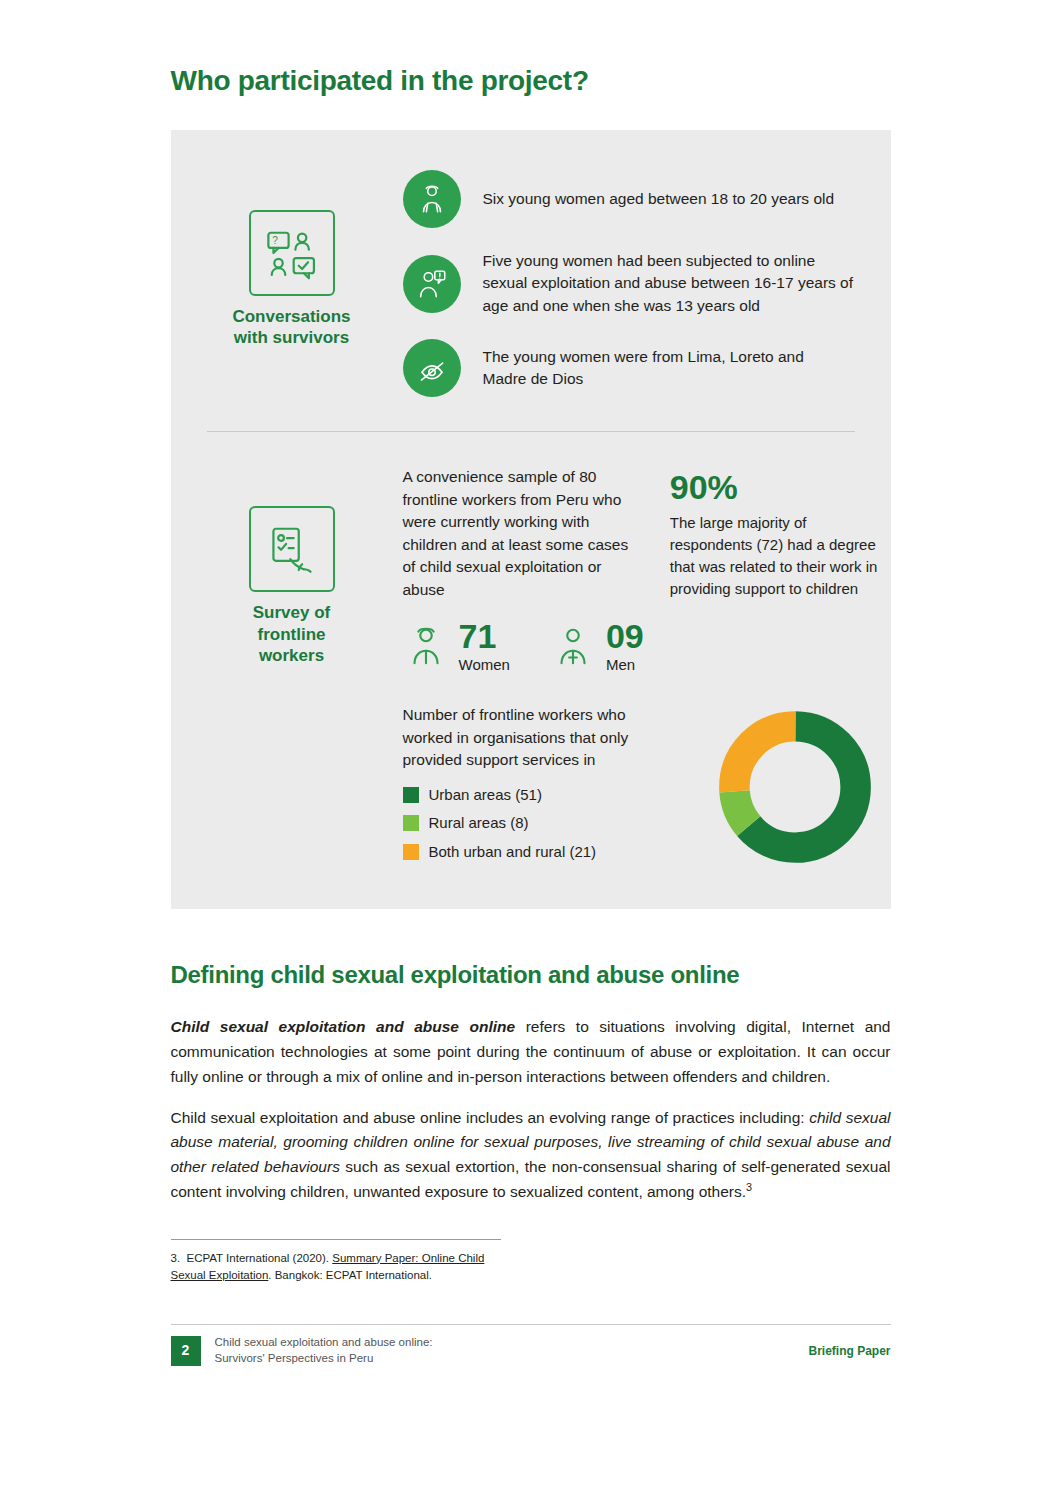Who participated in the project?
?
Conversations
with survivors
Six young women aged between 18 to 20 years old
Five young women had been subjected to online sexual exploitation and abuse between 16-17 years of age and one when she was 13 years old
The young women were from Lima, Loreto and
Madre de Dios
Survey of
frontline
workers
A convenience sample of 80 frontline workers from Peru who were currently working with children and at least some cases of child sexual exploitation or abuse
71 Women
09 Men
90%
The large majority of respondents (72) had a degree that was related to their work in providing support to children
Number of frontline workers who worked in organisations that only provided support services in
Urban areas (51)
Rural areas (8)
Both urban and rural (21)
Defining child sexual exploitation and abuse online
Child sexual exploitation and abuse online refers to situations involving digital, Internet and communication technologies at some point during the continuum of abuse or exploitation. It can occur fully online or through a mix of online and in-person interactions between offenders and children.
Child sexual exploitation and abuse online includes an evolving range of practices including: child sexual abuse material, grooming children online for sexual purposes, live streaming of child sexual abuse and other related behaviours such as sexual extortion, the non-consensual sharing of self-generated sexual content involving children, unwanted exposure to sexualized content, among others.3
3. ECPAT International (2020). Summary Paper: Online Child Sexual Exploitation. Bangkok: ECPAT International.
2
Child sexual exploitation and abuse online:
Survivors' Perspectives in Peru
Briefing Paper